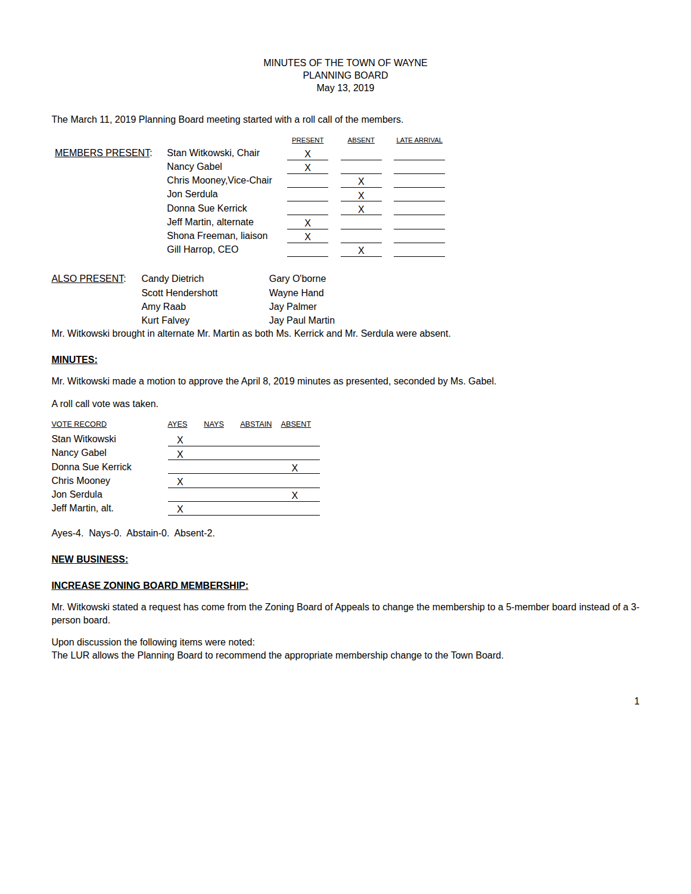MINUTES OF THE TOWN OF WAYNE
PLANNING BOARD
May 13, 2019
The March 11, 2019 Planning Board meeting started with a roll call of the members.
| | | PRESENT | | ABSENT | | LATE ARRIVAL |
| --- | --- | --- | --- | --- | --- | --- |
| MEMBERS PRESENT : | Stan Witkowski, Chair | X | | | | |
| | Nancy Gabel | X | | | | |
| | Chris Mooney,Vice-Chair | | | X | | |
| | Jon Serdula | | | X | | |
| | Donna Sue Kerrick | | | X | | |
| | Jeff Martin, alternate | X | | | | |
| | Shona Freeman, liaison | X | | | | |
| | Gill Harrop, CEO | | | X | | |
| ALSO PRESENT : | Candy Dietrich | Gary O'borne |
| | Scott Hendershott | Wayne Hand |
| | Amy Raab | Jay Palmer |
| | Kurt Falvey | Jay Paul Martin |
Mr. Witkowski brought in alternate Mr. Martin as both Ms. Kerrick and Mr. Serdula were absent.
MINUTES:
Mr. Witkowski made a motion to approve the April 8, 2019 minutes as presented, seconded by Ms. Gabel.
A roll call vote was taken.
| VOTE RECORD | AYES | NAYS | ABSTAIN | ABSENT |
| --- | --- | --- | --- | --- |
| Stan Witkowski | X | | | |
| Nancy Gabel | X | | | |
| Donna Sue Kerrick | | | | X |
| Chris Mooney | X | | | |
| Jon Serdula | | | | X |
| Jeff Martin, alt. | X | | | |
Ayes-4. Nays-0. Abstain-0. Absent-2.
NEW BUSINESS:
INCREASE ZONING BOARD MEMBERSHIP:
Mr. Witkowski stated a request has come from the Zoning Board of Appeals to change the membership to a 5-member board instead of a 3-person board.
Upon discussion the following items were noted:
The LUR allows the Planning Board to recommend the appropriate membership change to the Town Board.
1